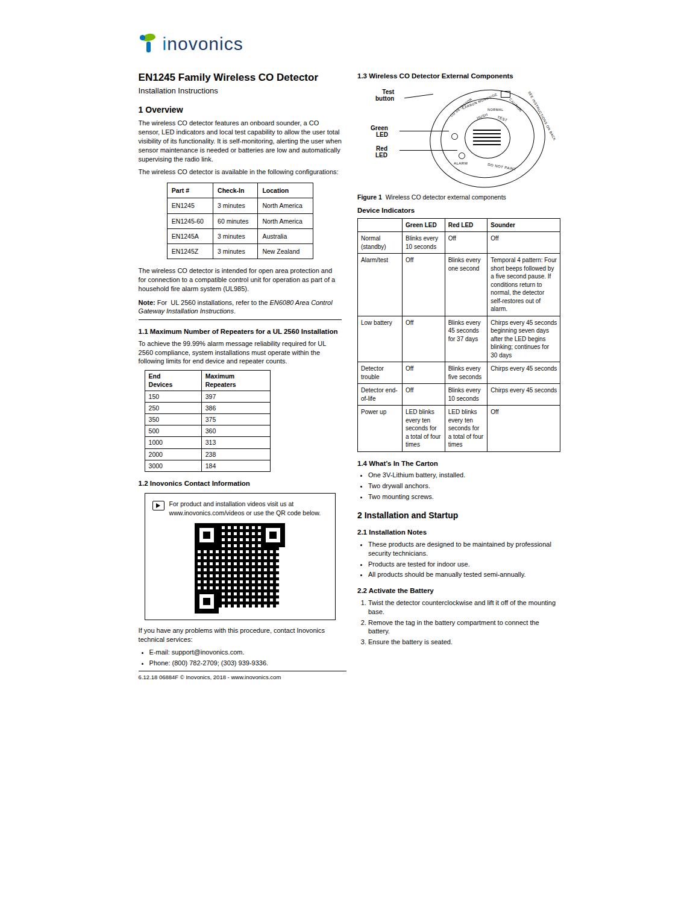inovonics
EN1245 Family Wireless CO Detector
Installation Instructions
1 Overview
The wireless CO detector features an onboard sounder, a CO sensor, LED indicators and local test capability to allow the user total visibility of its functionality. It is self-monitoring, alerting the user when sensor maintenance is needed or batteries are low and automatically supervising the radio link.
The wireless CO detector is available in the following configurations:
| Part # | Check-In | Location |
| --- | --- | --- |
| EN1245 | 3 minutes | North America |
| EN1245-60 | 60 minutes | North America |
| EN1245A | 3 minutes | Australia |
| EN1245Z | 3 minutes | New Zealand |
The wireless CO detector is intended for open area protection and for connection to a compatible control unit for operation as part of a household fire alarm system (UL985).
Note: For UL 2560 installations, refer to the EN6080 Area Control Gateway Installation Instructions.
1.1 Maximum Number of Repeaters for a UL 2560 Installation
To achieve the 99.99% alarm message reliability required for UL 2560 compliance, system installations must operate within the following limits for end device and repeater counts.
| End Devices | Maximum Repeaters |
| --- | --- |
| 150 | 397 |
| 250 | 386 |
| 350 | 375 |
| 500 | 360 |
| 1000 | 313 |
| 2000 | 238 |
| 3000 | 184 |
1.2 Inovonics Contact Information
For product and installation videos visit us at www.inovonics.com/videos or use the QR code below.
If you have any problems with this procedure, contact Inovonics technical services:
E-mail: support@inovonics.com.
Phone: (800) 782-2709; (303) 939-9336.
1.3 Wireless CO Detector External Components
Test
button
Green
LED
Red
LED
CO DETECTOR CARBON MONOXIDE CAUTION SEE INSTRUCTIONS ON BACK HUSH TEST NORMAL ALARM DO NOT PAINT
Figure 1 Wireless CO detector external components
Device Indicators
| | Green LED | Red LED | Sounder |
| --- | --- | --- | --- |
| Normal (standby) | Blinks every 10 seconds | Off | Off |
| Alarm/test | Off | Blinks every one second | Temporal 4 pattern: Four short beeps followed by a five second pause. If conditions return to normal, the detector self-restores out of alarm. |
| Low battery | Off | Blinks every 45 seconds for 37 days | Chirps every 45 seconds beginning seven days after the LED begins blinking; continues for 30 days |
| Detector trouble | Off | Blinks every five seconds | Chirps every 45 seconds |
| Detector end-of-life | Off | Blinks every 10 seconds | Chirps every 45 seconds |
| Power up | LED blinks every ten seconds for a total of four times | LED blinks every ten seconds for a total of four times | Off |
1.4 What’s In The Carton
One 3V-Lithium battery, installed.
Two drywall anchors.
Two mounting screws.
2 Installation and Startup
2.1 Installation Notes
These products are designed to be maintained by professional security technicians.
Products are tested for indoor use.
All products should be manually tested semi-annually.
2.2 Activate the Battery
Twist the detector counterclockwise and lift it off of the mounting base.
Remove the tag in the battery compartment to connect the battery.
Ensure the battery is seated.
6.12.18 06884F © Inovonics, 2018 - www.inovonics.com